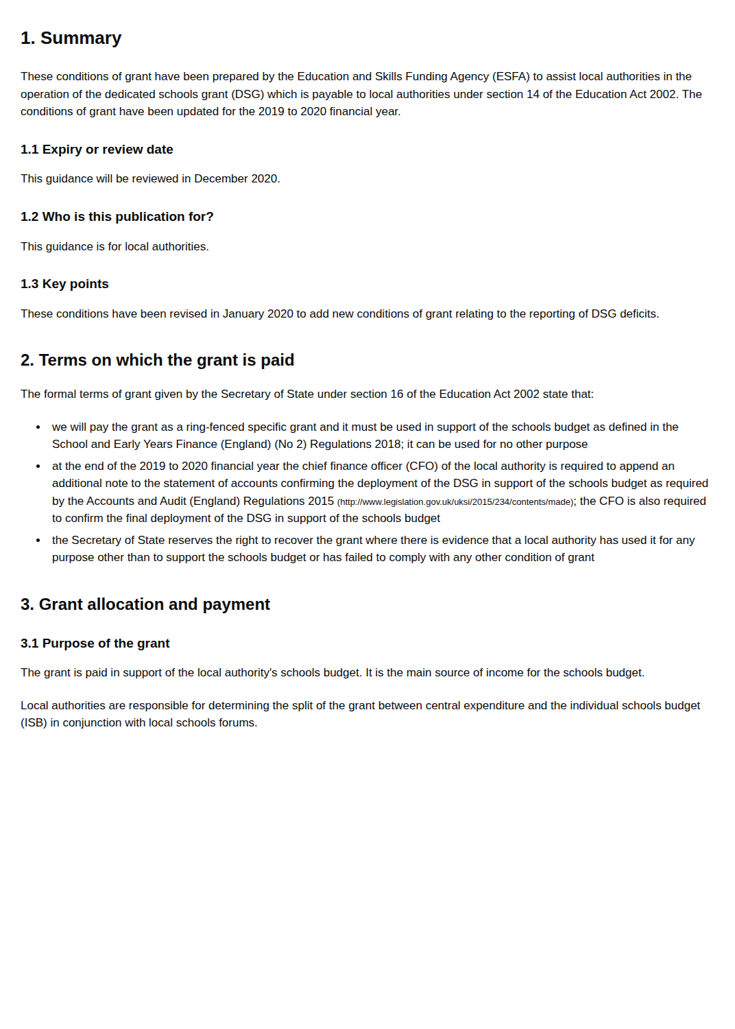1. Summary
These conditions of grant have been prepared by the Education and Skills Funding Agency (ESFA) to assist local authorities in the operation of the dedicated schools grant (DSG) which is payable to local authorities under section 14 of the Education Act 2002. The conditions of grant have been updated for the 2019 to 2020 financial year.
1.1 Expiry or review date
This guidance will be reviewed in December 2020.
1.2 Who is this publication for?
This guidance is for local authorities.
1.3 Key points
These conditions have been revised in January 2020 to add new conditions of grant relating to the reporting of DSG deficits.
2. Terms on which the grant is paid
The formal terms of grant given by the Secretary of State under section 16 of the Education Act 2002 state that:
we will pay the grant as a ring-fenced specific grant and it must be used in support of the schools budget as defined in the School and Early Years Finance (England) (No 2) Regulations 2018; it can be used for no other purpose
at the end of the 2019 to 2020 financial year the chief finance officer (CFO) of the local authority is required to append an additional note to the statement of accounts confirming the deployment of the DSG in support of the schools budget as required by the Accounts and Audit (England) Regulations 2015 (http://www.legislation.gov.uk/uksi/2015/234/contents/made); the CFO is also required to confirm the final deployment of the DSG in support of the schools budget
the Secretary of State reserves the right to recover the grant where there is evidence that a local authority has used it for any purpose other than to support the schools budget or has failed to comply with any other condition of grant
3. Grant allocation and payment
3.1 Purpose of the grant
The grant is paid in support of the local authority's schools budget. It is the main source of income for the schools budget.
Local authorities are responsible for determining the split of the grant between central expenditure and the individual schools budget (ISB) in conjunction with local schools forums.